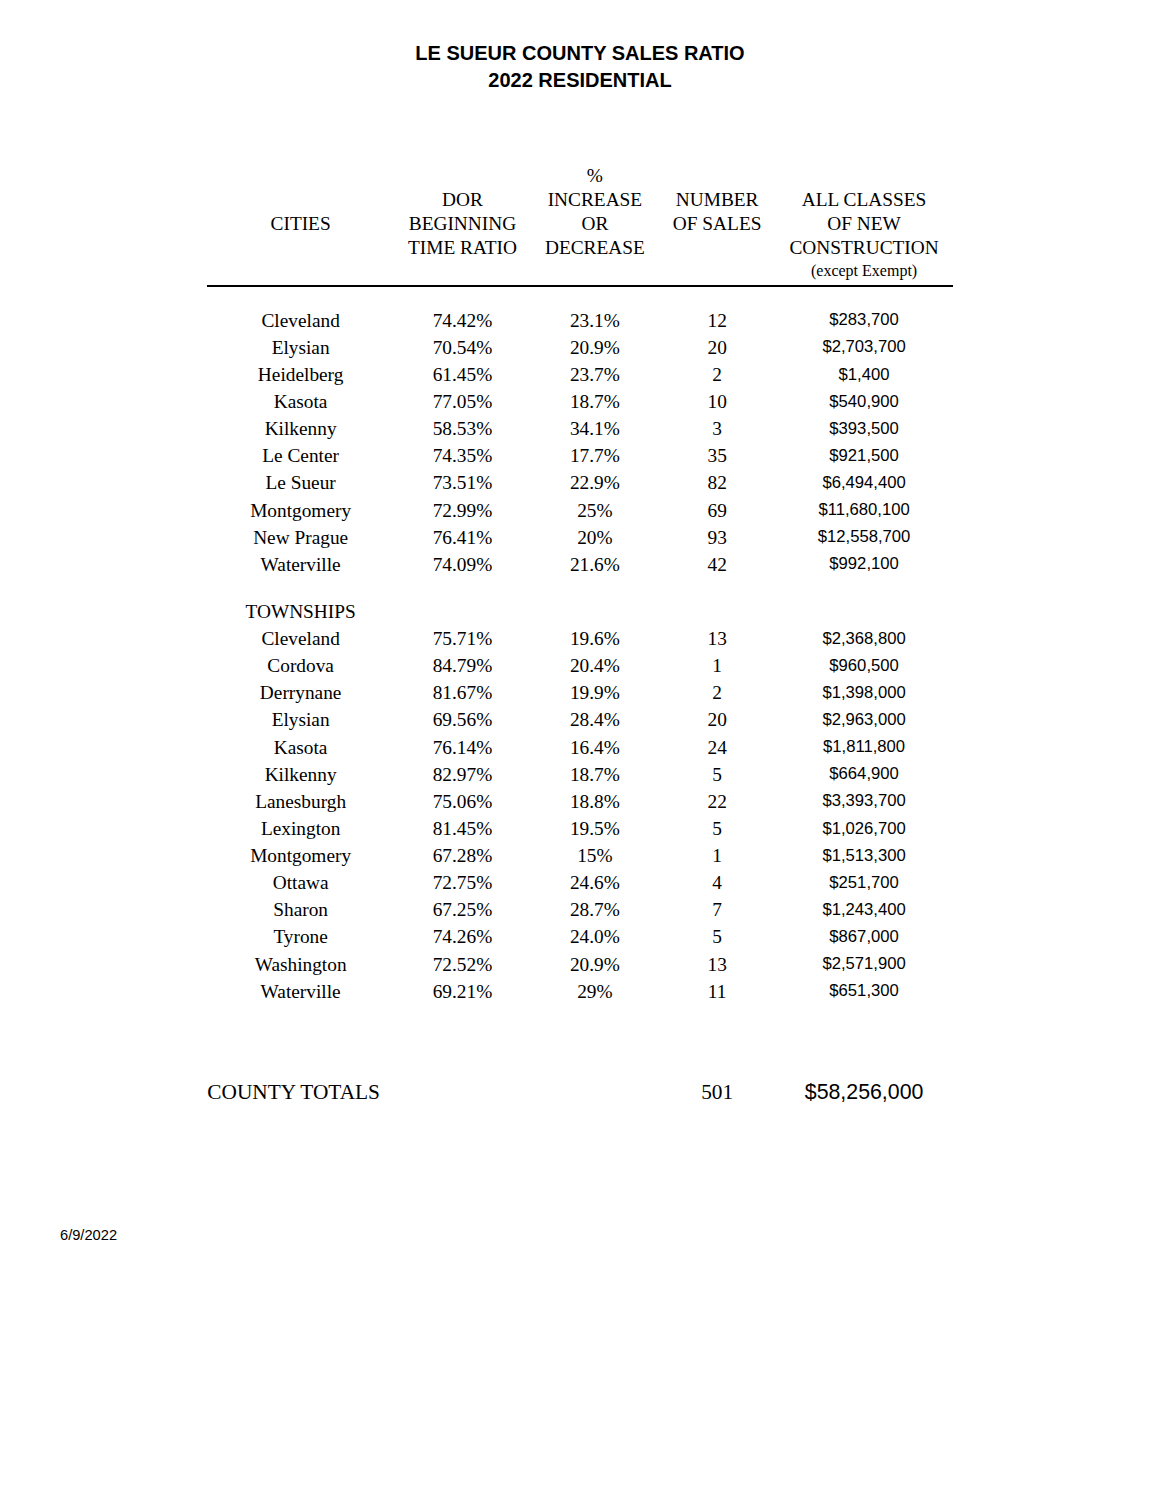LE SUEUR COUNTY SALES RATIO
2022 RESIDENTIAL
| | | % | | |
| --- | --- | --- | --- | --- |
| | DOR | INCREASE | NUMBER | ALL CLASSES |
| CITIES | BEGINNING | OR | OF SALES | OF NEW |
| | TIME RATIO | DECREASE | | CONSTRUCTION |
| | | | | (except Exempt) |
| Cleveland | 74.42% | 23.1% | 12 | $283,700 |
| Elysian | 70.54% | 20.9% | 20 | $2,703,700 |
| Heidelberg | 61.45% | 23.7% | 2 | $1,400 |
| Kasota | 77.05% | 18.7% | 10 | $540,900 |
| Kilkenny | 58.53% | 34.1% | 3 | $393,500 |
| Le Center | 74.35% | 17.7% | 35 | $921,500 |
| Le Sueur | 73.51% | 22.9% | 82 | $6,494,400 |
| Montgomery | 72.99% | 25% | 69 | $11,680,100 |
| New Prague | 76.41% | 20% | 93 | $12,558,700 |
| Waterville | 74.09% | 21.6% | 42 | $992,100 |
| TOWNSHIPS | | | | |
| Cleveland | 75.71% | 19.6% | 13 | $2,368,800 |
| Cordova | 84.79% | 20.4% | 1 | $960,500 |
| Derrynane | 81.67% | 19.9% | 2 | $1,398,000 |
| Elysian | 69.56% | 28.4% | 20 | $2,963,000 |
| Kasota | 76.14% | 16.4% | 24 | $1,811,800 |
| Kilkenny | 82.97% | 18.7% | 5 | $664,900 |
| Lanesburgh | 75.06% | 18.8% | 22 | $3,393,700 |
| Lexington | 81.45% | 19.5% | 5 | $1,026,700 |
| Montgomery | 67.28% | 15% | 1 | $1,513,300 |
| Ottawa | 72.75% | 24.6% | 4 | $251,700 |
| Sharon | 67.25% | 28.7% | 7 | $1,243,400 |
| Tyrone | 74.26% | 24.0% | 5 | $867,000 |
| Washington | 72.52% | 20.9% | 13 | $2,571,900 |
| Waterville | 69.21% | 29% | 11 | $651,300 |
| COUNTY TOTALS | | | 501 | $58,256,000 |
6/9/2022